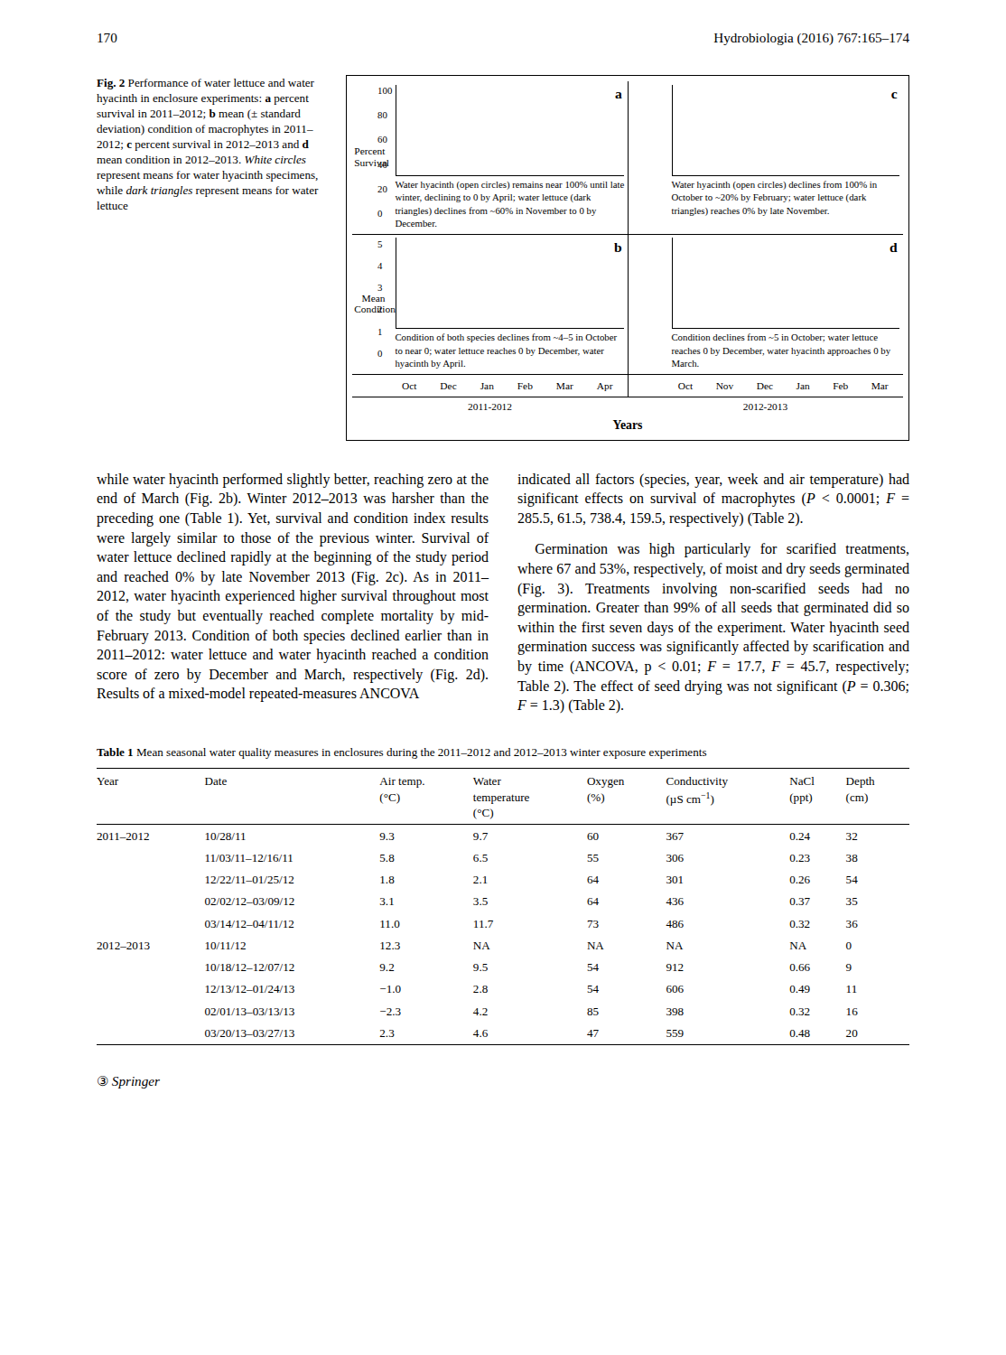170 Hydrobiologia (2016) 767:165–174
Fig. 2 Performance of water lettuce and water hyacinth in enclosure experiments: a percent survival in 2011–2012; b mean (± standard deviation) condition of macrophytes in 2011–2012; c percent survival in 2012–2013 and d mean condition in 2012–2013. White circles represent means for water hyacinth specimens, while dark triangles represent means for water lettuce
a
Percent
Survival
100806040200
Water hyacinth (open circles) remains near 100% until late winter, declining to 0 by April; water lettuce (dark triangles) declines from ~60% in November to 0 by December.
c
Water hyacinth (open circles) declines from 100% in October to ~20% by February; water lettuce (dark triangles) reaches 0% by late November.
b
Mean
Condition
543210
Condition of both species declines from ~4–5 in October to near 0; water lettuce reaches 0 by December, water hyacinth by April.
d
Condition declines from ~5 in October; water lettuce reaches 0 by December, water hyacinth approaches 0 by March.
Oct Dec Jan Feb Mar Apr
Oct Nov Dec Jan Feb Mar
2011-2012
2012-2013
Years
while water hyacinth performed slightly better, reaching zero at the end of March (Fig. 2b). Winter 2012–2013 was harsher than the preceding one (Table 1). Yet, survival and condition index results were largely similar to those of the previous winter. Survival of water lettuce declined rapidly at the beginning of the study period and reached 0% by late November 2013 (Fig. 2c). As in 2011–2012, water hyacinth experienced higher survival throughout most of the study but eventually reached complete mortality by mid-February 2013. Condition of both species declined earlier than in 2011–2012: water lettuce and water hyacinth reached a condition score of zero by December and March, respectively (Fig. 2d). Results of a mixed-model repeated-measures ANCOVA
indicated all factors (species, year, week and air temperature) had significant effects on survival of macrophytes (P < 0.0001; F = 285.5, 61.5, 738.4, 159.5, respectively) (Table 2).
Germination was high particularly for scarified treatments, where 67 and 53%, respectively, of moist and dry seeds germinated (Fig. 3). Treatments involving non-scarified seeds had no germination. Greater than 99% of all seeds that germinated did so within the first seven days of the experiment. Water hyacinth seed germination success was significantly affected by scarification and by time (ANCOVA, p < 0.01; F = 17.7, F = 45.7, respectively; Table 2). The effect of seed drying was not significant (P = 0.306; F = 1.3) (Table 2).
Table 1 Mean seasonal water quality measures in enclosures during the 2011–2012 and 2012–2013 winter exposure experiments
| Year | Date | Air temp. (°C) | Water temperature (°C) | Oxygen (%) | Conductivity (µS cm −1 ) | NaCl (ppt) | Depth (cm) |
| --- | --- | --- | --- | --- | --- | --- | --- |
| 2011–2012 | 10/28/11 | 9.3 | 9.7 | 60 | 367 | 0.24 | 32 |
| | 11/03/11–12/16/11 | 5.8 | 6.5 | 55 | 306 | 0.23 | 38 |
| | 12/22/11–01/25/12 | 1.8 | 2.1 | 64 | 301 | 0.26 | 54 |
| | 02/02/12–03/09/12 | 3.1 | 3.5 | 64 | 436 | 0.37 | 35 |
| | 03/14/12–04/11/12 | 11.0 | 11.7 | 73 | 486 | 0.32 | 36 |
| 2012–2013 | 10/11/12 | 12.3 | NA | NA | NA | NA | 0 |
| | 10/18/12–12/07/12 | 9.2 | 9.5 | 54 | 912 | 0.66 | 9 |
| | 12/13/12–01/24/13 | −1.0 | 2.8 | 54 | 606 | 0.49 | 11 |
| | 02/01/13–03/13/13 | −2.3 | 4.2 | 85 | 398 | 0.32 | 16 |
| | 03/20/13–03/27/13 | 2.3 | 4.6 | 47 | 559 | 0.48 | 20 |
③ Springer